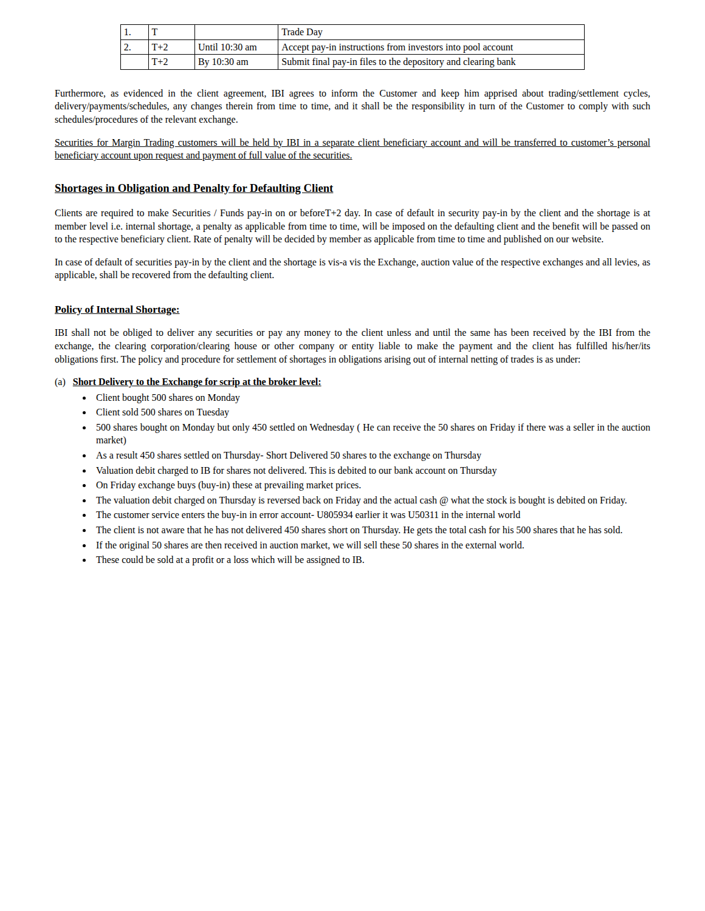| 1. | T | | Trade Day |
| 2. | T+2 | Until 10:30 am | Accept pay-in instructions from investors into pool account |
| | T+2 | By 10:30 am | Submit final pay-in files to the depository and clearing bank |
Furthermore, as evidenced in the client agreement, IBI agrees to inform the Customer and keep him apprised about trading/settlement cycles, delivery/payments/schedules, any changes therein from time to time, and it shall be the responsibility in turn of the Customer to comply with such schedules/procedures of the relevant exchange.
Securities for Margin Trading customers will be held by IBI in a separate client beneficiary account and will be transferred to customer’s personal beneficiary account upon request and payment of full value of the securities.
Shortages in Obligation and Penalty for Defaulting Client
Clients are required to make Securities / Funds pay-in on or beforeT+2 day. In case of default in security pay-in by the client and the shortage is at member level i.e. internal shortage, a penalty as applicable from time to time, will be imposed on the defaulting client and the benefit will be passed on to the respective beneficiary client. Rate of penalty will be decided by member as applicable from time to time and published on our website.
In case of default of securities pay-in by the client and the shortage is vis-a vis the Exchange, auction value of the respective exchanges and all levies, as applicable, shall be recovered from the defaulting client.
Policy of Internal Shortage:
IBI shall not be obliged to deliver any securities or pay any money to the client unless and until the same has been received by the IBI from the exchange, the clearing corporation/clearing house or other company or entity liable to make the payment and the client has fulfilled his/her/its obligations first. The policy and procedure for settlement of shortages in obligations arising out of internal netting of trades is as under:
(a) Short Delivery to the Exchange for scrip at the broker level:
Client bought 500 shares on Monday
Client sold 500 shares on Tuesday
500 shares bought on Monday but only 450 settled on Wednesday ( He can receive the 50 shares on Friday if there was a seller in the auction market)
As a result 450 shares settled on Thursday- Short Delivered 50 shares to the exchange on Thursday
Valuation debit charged to IB for shares not delivered. This is debited to our bank account on Thursday
On Friday exchange buys (buy-in) these at prevailing market prices.
The valuation debit charged on Thursday is reversed back on Friday and the actual cash @ what the stock is bought is debited on Friday.
The customer service enters the buy-in in error account- U805934 earlier it was U50311 in the internal world
The client is not aware that he has not delivered 450 shares short on Thursday. He gets the total cash for his 500 shares that he has sold.
If the original 50 shares are then received in auction market, we will sell these 50 shares in the external world.
These could be sold at a profit or a loss which will be assigned to IB.